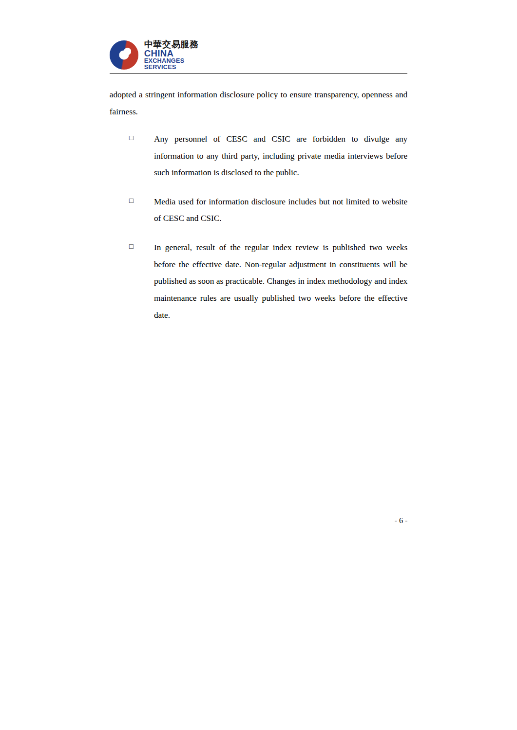中華交易服務 CHINA EXCHANGES SERVICES
adopted a stringent information disclosure policy to ensure transparency, openness and fairness.
Any personnel of CESC and CSIC are forbidden to divulge any information to any third party, including private media interviews before such information is disclosed to the public.
Media used for information disclosure includes but not limited to website of CESC and CSIC.
In general, result of the regular index review is published two weeks before the effective date. Non-regular adjustment in constituents will be published as soon as practicable. Changes in index methodology and index maintenance rules are usually published two weeks before the effective date.
- 6 -